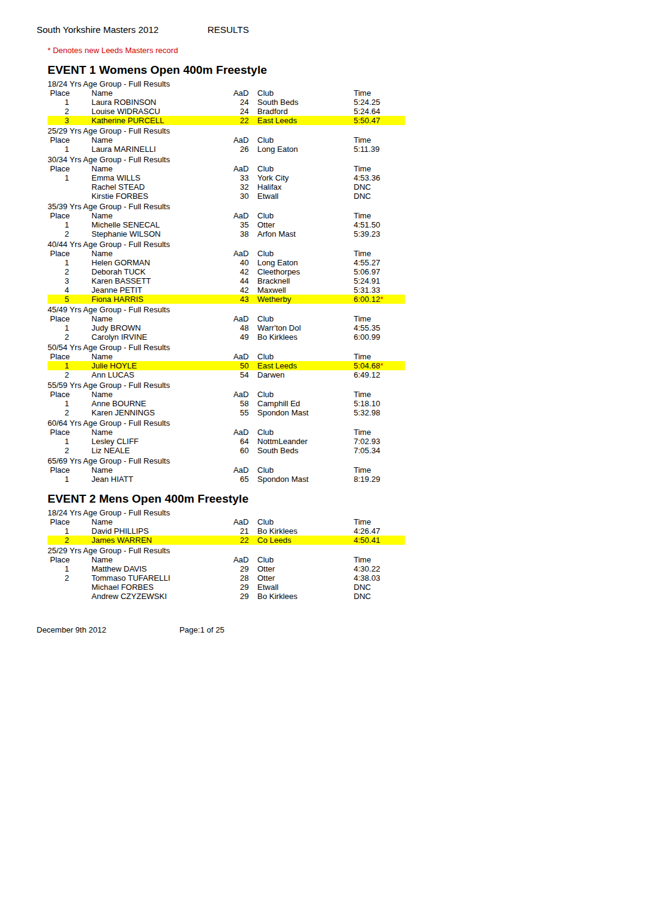South Yorkshire Masters 2012 RESULTS
* Denotes new Leeds Masters record
EVENT 1 Womens Open 400m Freestyle
18/24 Yrs Age Group - Full Results
| Place | Name | AaD | Club | Time |
| --- | --- | --- | --- | --- |
| 1 | Laura ROBINSON | 24 | South Beds | 5:24.25 |
| 2 | Louise WIDRASCU | 24 | Bradford | 5:24.64 |
| 3 | Katherine PURCELL | 22 | East Leeds | 5:50.47 |
25/29 Yrs Age Group - Full Results
| Place | Name | AaD | Club | Time |
| --- | --- | --- | --- | --- |
| 1 | Laura MARINELLI | 26 | Long Eaton | 5:11.39 |
30/34 Yrs Age Group - Full Results
| Place | Name | AaD | Club | Time |
| --- | --- | --- | --- | --- |
| 1 | Emma WILLS | 33 | York City | 4:53.36 |
| | Rachel STEAD | 32 | Halifax | DNC |
| | Kirstie FORBES | 30 | Etwall | DNC |
35/39 Yrs Age Group - Full Results
| Place | Name | AaD | Club | Time |
| --- | --- | --- | --- | --- |
| 1 | Michelle SENECAL | 35 | Otter | 4:51.50 |
| 2 | Stephanie WILSON | 38 | Arfon Mast | 5:39.23 |
40/44 Yrs Age Group - Full Results
| Place | Name | AaD | Club | Time |
| --- | --- | --- | --- | --- |
| 1 | Helen GORMAN | 40 | Long Eaton | 4:55.27 |
| 2 | Deborah TUCK | 42 | Cleethorpes | 5:06.97 |
| 3 | Karen BASSETT | 44 | Bracknell | 5:24.91 |
| 4 | Jeanne PETIT | 42 | Maxwell | 5:31.33 |
| 5 | Fiona HARRIS | 43 | Wetherby | 6:00.12 * |
45/49 Yrs Age Group - Full Results
| Place | Name | AaD | Club | Time |
| --- | --- | --- | --- | --- |
| 1 | Judy BROWN | 48 | Warr'ton Dol | 4:55.35 |
| 2 | Carolyn IRVINE | 49 | Bo Kirklees | 6:00.99 |
50/54 Yrs Age Group - Full Results
| Place | Name | AaD | Club | Time |
| --- | --- | --- | --- | --- |
| 1 | Julie HOYLE | 50 | East Leeds | 5:04.68 * |
| 2 | Ann LUCAS | 54 | Darwen | 6:49.12 |
55/59 Yrs Age Group - Full Results
| Place | Name | AaD | Club | Time |
| --- | --- | --- | --- | --- |
| 1 | Anne BOURNE | 58 | Camphill Ed | 5:18.10 |
| 2 | Karen JENNINGS | 55 | Spondon Mast | 5:32.98 |
60/64 Yrs Age Group - Full Results
| Place | Name | AaD | Club | Time |
| --- | --- | --- | --- | --- |
| 1 | Lesley CLIFF | 64 | NottmLeander | 7:02.93 |
| 2 | Liz NEALE | 60 | South Beds | 7:05.34 |
65/69 Yrs Age Group - Full Results
| Place | Name | AaD | Club | Time |
| --- | --- | --- | --- | --- |
| 1 | Jean HIATT | 65 | Spondon Mast | 8:19.29 |
EVENT 2 Mens Open 400m Freestyle
18/24 Yrs Age Group - Full Results
| Place | Name | AaD | Club | Time |
| --- | --- | --- | --- | --- |
| 1 | David PHILLIPS | 21 | Bo Kirklees | 4:26.47 |
| 2 | James WARREN | 22 | Co Leeds | 4:50.41 |
25/29 Yrs Age Group - Full Results
| Place | Name | AaD | Club | Time |
| --- | --- | --- | --- | --- |
| 1 | Matthew DAVIS | 29 | Otter | 4:30.22 |
| 2 | Tommaso TUFARELLI | 28 | Otter | 4:38.03 |
| | Michael FORBES | 29 | Etwall | DNC |
| | Andrew CZYZEWSKI | 29 | Bo Kirklees | DNC |
December 9th 2012 Page:1 of 25